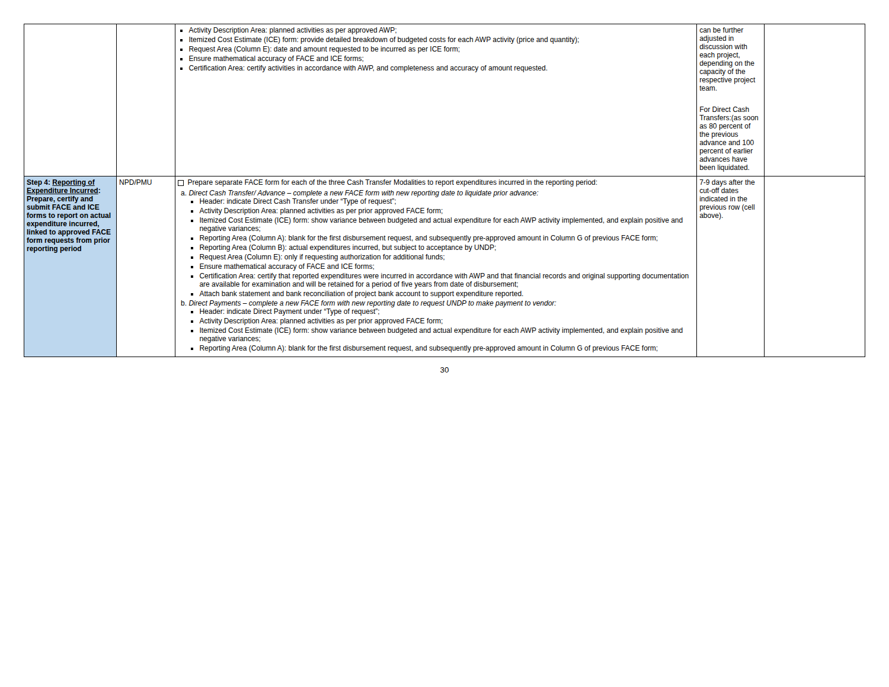| | | Activity Description Area: planned activities as per approved AWP; Itemized Cost Estimate (ICE) form: provide detailed breakdown of budgeted costs for each AWP activity (price and quantity); Request Area (Column E): date and amount requested to be incurred as per ICE form; Ensure mathematical accuracy of FACE and ICE forms; Certification Area: certify activities in accordance with AWP, and completeness and accuracy of amount requested. | can be further adjusted in discussion with each project, depending on the capacity of the respective project team. For Direct Cash Transfers:(as soon as 80 percent of the previous advance and 100 percent of earlier advances have been liquidated. | |
| Step 4: Reporting of Expenditure Incurred : Prepare, certify and submit FACE and ICE forms to report on actual expenditure incurred, linked to approved FACE form requests from prior reporting period | NPD/PMU | Prepare separate FACE form for each of the three Cash Transfer Modalities to report expenditures incurred in the reporting period: Direct Cash Transfer/ Advance – complete a new FACE form with new reporting date to liquidate prior advance: Header: indicate Direct Cash Transfer under “Type of request”; Activity Description Area: planned activities as per prior approved FACE form; Itemized Cost Estimate (ICE) form: show variance between budgeted and actual expenditure for each AWP activity implemented, and explain positive and negative variances; Reporting Area (Column A): blank for the first disbursement request, and subsequently pre-approved amount in Column G of previous FACE form; Reporting Area (Column B): actual expenditures incurred, but subject to acceptance by UNDP; Request Area (Column E): only if requesting authorization for additional funds; Ensure mathematical accuracy of FACE and ICE forms; Certification Area: certify that reported expenditures were incurred in accordance with AWP and that financial records and original supporting documentation are available for examination and will be retained for a period of five years from date of disbursement; Attach bank statement and bank reconciliation of project bank account to support expenditure reported. Direct Payments – complete a new FACE form with new reporting date to request UNDP to make payment to vendor: Header: indicate Direct Payment under “Type of request”; Activity Description Area: planned activities as per prior approved FACE form; Itemized Cost Estimate (ICE) form: show variance between budgeted and actual expenditure for each AWP activity implemented, and explain positive and negative variances; Reporting Area (Column A): blank for the first disbursement request, and subsequently pre-approved amount in Column G of previous FACE form; | 7-9 days after the cut-off dates indicated in the previous row (cell above). | |
30